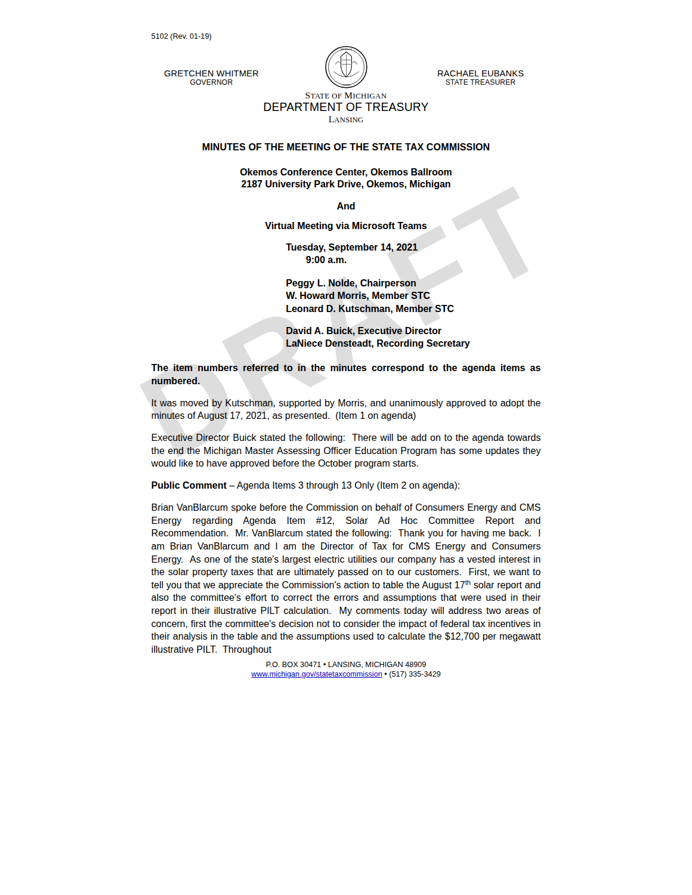DRAFT
5102 (Rev. 01-19)
MICHIGAN TUEBOR
STATE OF MICHIGAN
DEPARTMENT OF TREASURY
LANSING
GRETCHEN WHITMER
GOVERNOR
RACHAEL EUBANKS
STATE TREASURER
MINUTES OF THE MEETING OF THE STATE TAX COMMISSION
Okemos Conference Center, Okemos Ballroom
2187 University Park Drive, Okemos, Michigan
And
Virtual Meeting via Microsoft Teams
Tuesday, September 14, 2021
9:00 a.m.
Peggy L. Nolde, Chairperson
W. Howard Morris, Member STC
Leonard D. Kutschman, Member STC
David A. Buick, Executive Director
LaNiece Densteadt, Recording Secretary
The item numbers referred to in the minutes correspond to the agenda items as numbered.
It was moved by Kutschman, supported by Morris, and unanimously approved to adopt the minutes of August 17, 2021, as presented. (Item 1 on agenda)
Executive Director Buick stated the following: There will be add on to the agenda towards the end the Michigan Master Assessing Officer Education Program has some updates they would like to have approved before the October program starts.
Public Comment – Agenda Items 3 through 13 Only (Item 2 on agenda):
Brian VanBlarcum spoke before the Commission on behalf of Consumers Energy and CMS Energy regarding Agenda Item #12, Solar Ad Hoc Committee Report and Recommendation. Mr. VanBlarcum stated the following: Thank you for having me back. I am Brian VanBlarcum and I am the Director of Tax for CMS Energy and Consumers Energy. As one of the state's largest electric utilities our company has a vested interest in the solar property taxes that are ultimately passed on to our customers. First, we want to tell you that we appreciate the Commission's action to table the August 17th solar report and also the committee's effort to correct the errors and assumptions that were used in their report in their illustrative PILT calculation. My comments today will address two areas of concern, first the committee's decision not to consider the impact of federal tax incentives in their analysis in the table and the assumptions used to calculate the $12,700 per megawatt illustrative PILT. Throughout
P.O. BOX 30471 • LANSING, MICHIGAN 48909
www.michigan.gov/statetaxcommission • (517) 335-3429